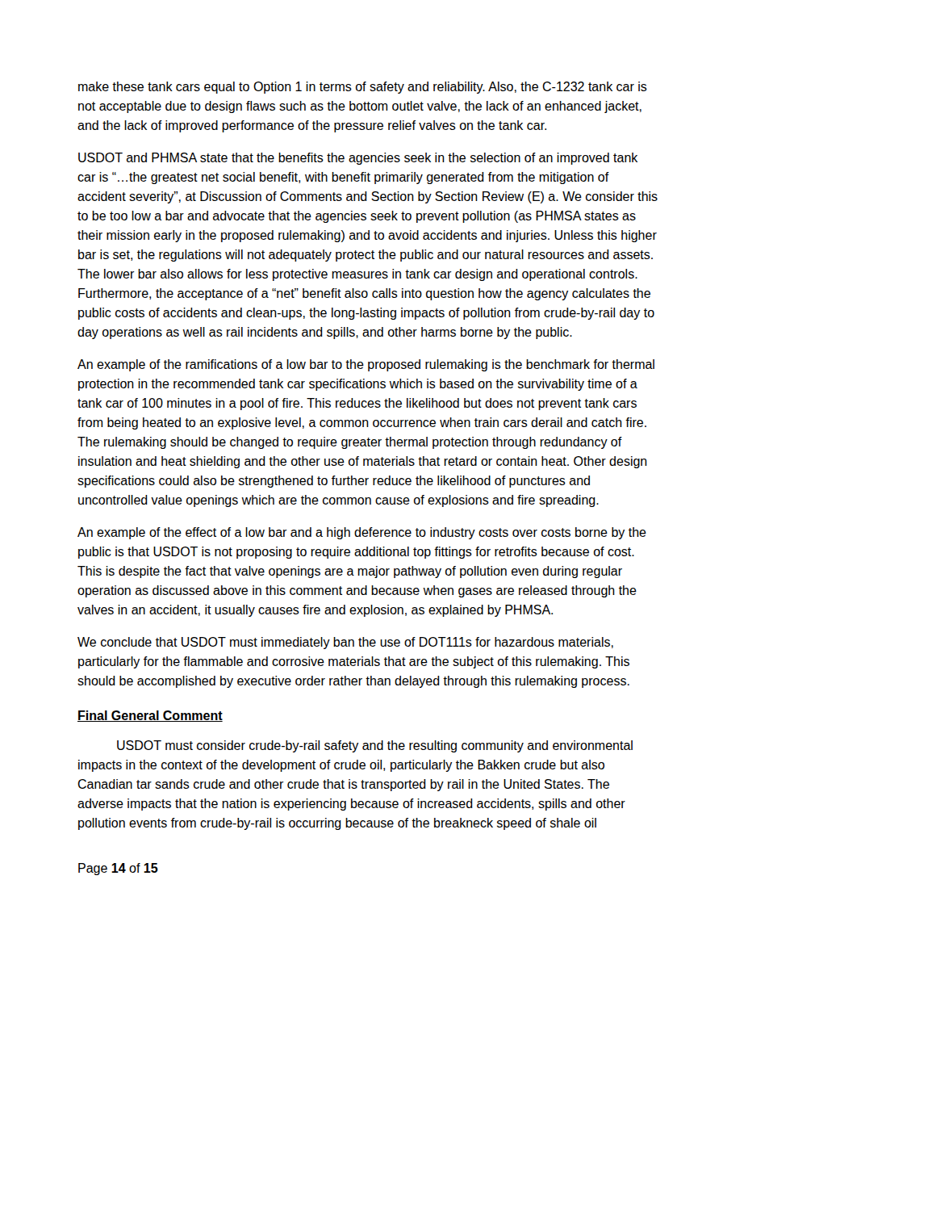make these tank cars equal to Option 1 in terms of safety and reliability. Also, the C-1232 tank car is not acceptable due to design flaws such as the bottom outlet valve, the lack of an enhanced jacket, and the lack of improved performance of the pressure relief valves on the tank car.
USDOT and PHMSA state that the benefits the agencies seek in the selection of an improved tank car is “…the greatest net social benefit, with benefit primarily generated from the mitigation of accident severity”, at Discussion of Comments and Section by Section Review (E) a. We consider this to be too low a bar and advocate that the agencies seek to prevent pollution (as PHMSA states as their mission early in the proposed rulemaking) and to avoid accidents and injuries. Unless this higher bar is set, the regulations will not adequately protect the public and our natural resources and assets. The lower bar also allows for less protective measures in tank car design and operational controls. Furthermore, the acceptance of a “net” benefit also calls into question how the agency calculates the public costs of accidents and clean-ups, the long-lasting impacts of pollution from crude-by-rail day to day operations as well as rail incidents and spills, and other harms borne by the public.
An example of the ramifications of a low bar to the proposed rulemaking is the benchmark for thermal protection in the recommended tank car specifications which is based on the survivability time of a tank car of 100 minutes in a pool of fire. This reduces the likelihood but does not prevent tank cars from being heated to an explosive level, a common occurrence when train cars derail and catch fire. The rulemaking should be changed to require greater thermal protection through redundancy of insulation and heat shielding and the other use of materials that retard or contain heat. Other design specifications could also be strengthened to further reduce the likelihood of punctures and uncontrolled value openings which are the common cause of explosions and fire spreading.
An example of the effect of a low bar and a high deference to industry costs over costs borne by the public is that USDOT is not proposing to require additional top fittings for retrofits because of cost. This is despite the fact that valve openings are a major pathway of pollution even during regular operation as discussed above in this comment and because when gases are released through the valves in an accident, it usually causes fire and explosion, as explained by PHMSA.
We conclude that USDOT must immediately ban the use of DOT111s for hazardous materials, particularly for the flammable and corrosive materials that are the subject of this rulemaking. This should be accomplished by executive order rather than delayed through this rulemaking process.
Final General Comment
USDOT must consider crude-by-rail safety and the resulting community and environmental impacts in the context of the development of crude oil, particularly the Bakken crude but also Canadian tar sands crude and other crude that is transported by rail in the United States. The adverse impacts that the nation is experiencing because of increased accidents, spills and other pollution events from crude-by-rail is occurring because of the breakneck speed of shale oil
Page 14 of 15